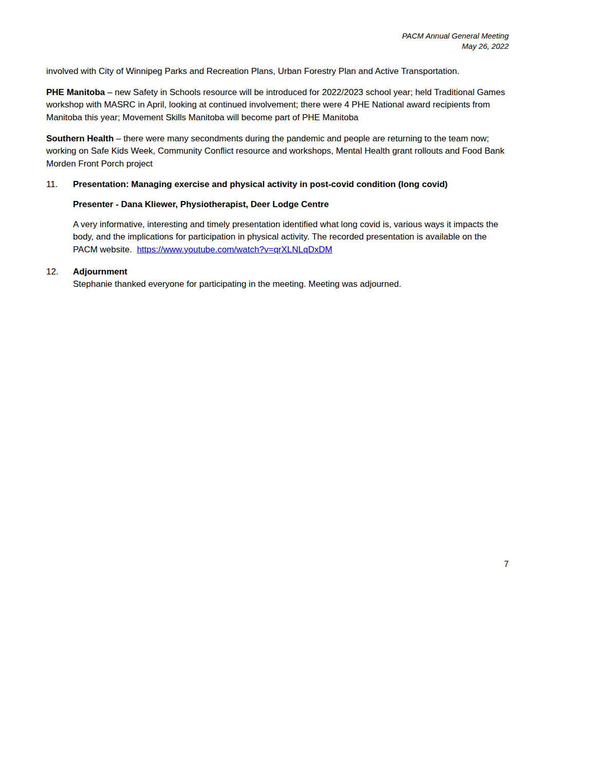PACM Annual General Meeting
May 26, 2022
involved with City of Winnipeg Parks and Recreation Plans, Urban Forestry Plan and Active Transportation.
PHE Manitoba – new Safety in Schools resource will be introduced for 2022/2023 school year; held Traditional Games workshop with MASRC in April, looking at continued involvement; there were 4 PHE National award recipients from Manitoba this year; Movement Skills Manitoba will become part of PHE Manitoba
Southern Health – there were many secondments during the pandemic and people are returning to the team now; working on Safe Kids Week, Community Conflict resource and workshops, Mental Health grant rollouts and Food Bank Morden Front Porch project
Presentation: Managing exercise and physical activity in post-covid condition (long covid)
Presenter - Dana Kliewer, Physiotherapist, Deer Lodge Centre
A very informative, interesting and timely presentation identified what long covid is, various ways it impacts the body, and the implications for participation in physical activity. The recorded presentation is available on the PACM website. https://www.youtube.com/watch?v=qrXLNLqDxDM
Adjournment
Stephanie thanked everyone for participating in the meeting. Meeting was adjourned.
7